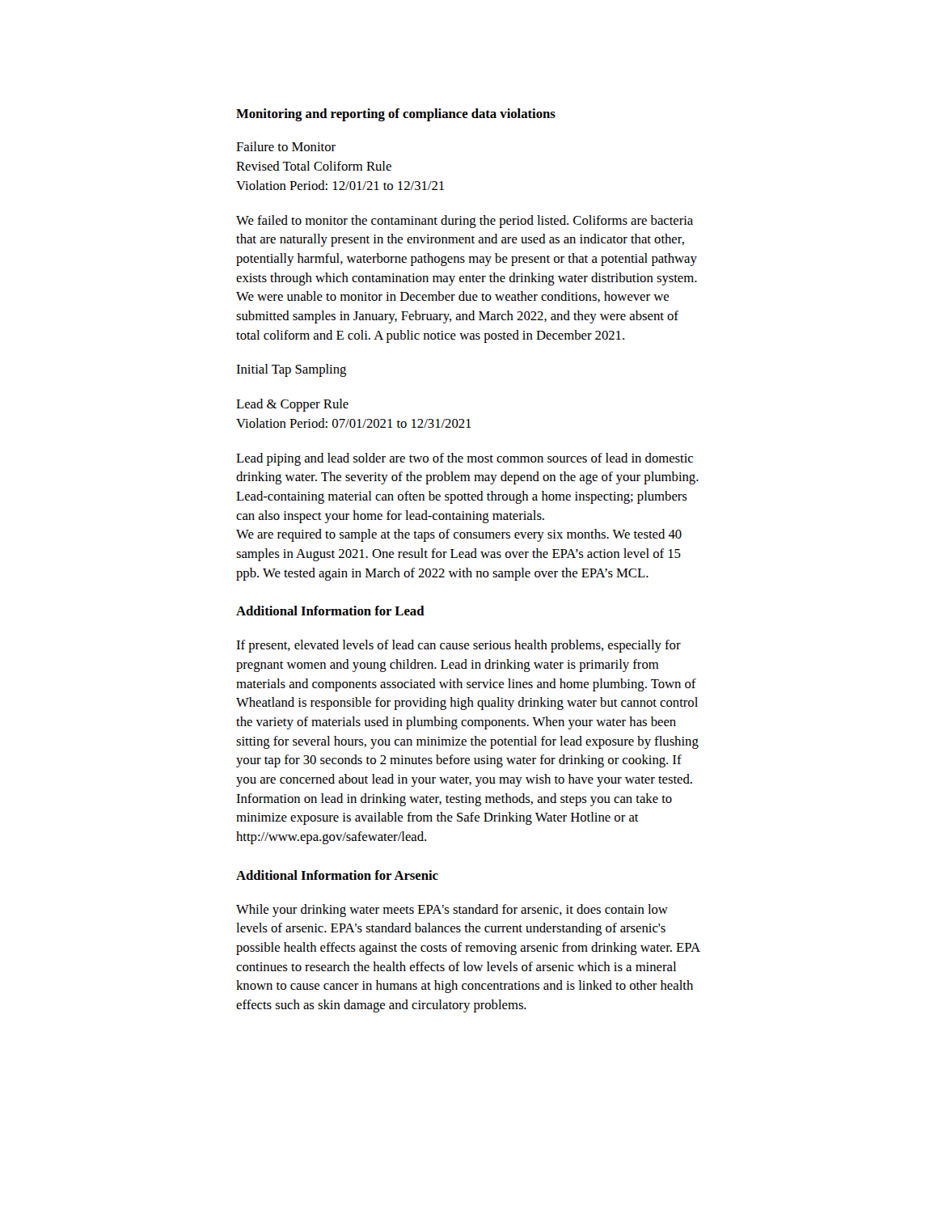Monitoring and reporting of compliance data violations
Failure to Monitor
Revised Total Coliform Rule
Violation Period: 12/01/21 to 12/31/21
We failed to monitor the contaminant during the period listed. Coliforms are bacteria that are naturally present in the environment and are used as an indicator that other, potentially harmful, waterborne pathogens may be present or that a potential pathway exists through which contamination may enter the drinking water distribution system. We were unable to monitor in December due to weather conditions, however we submitted samples in January, February, and March 2022, and they were absent of total coliform and E coli. A public notice was posted in December 2021.
Initial Tap Sampling
Lead & Copper Rule
Violation Period: 07/01/2021 to 12/31/2021
Lead piping and lead solder are two of the most common sources of lead in domestic drinking water. The severity of the problem may depend on the age of your plumbing. Lead-containing material can often be spotted through a home inspecting; plumbers can also inspect your home for lead-containing materials.
We are required to sample at the taps of consumers every six months. We tested 40 samples in August 2021. One result for Lead was over the EPA’s action level of 15 ppb. We tested again in March of 2022 with no sample over the EPA’s MCL.
Additional Information for Lead
If present, elevated levels of lead can cause serious health problems, especially for pregnant women and young children. Lead in drinking water is primarily from materials and components associated with service lines and home plumbing. Town of Wheatland is responsible for providing high quality drinking water but cannot control the variety of materials used in plumbing components. When your water has been sitting for several hours, you can minimize the potential for lead exposure by flushing your tap for 30 seconds to 2 minutes before using water for drinking or cooking. If you are concerned about lead in your water, you may wish to have your water tested. Information on lead in drinking water, testing methods, and steps you can take to minimize exposure is available from the Safe Drinking Water Hotline or at http://www.epa.gov/safewater/lead.
Additional Information for Arsenic
While your drinking water meets EPA's standard for arsenic, it does contain low levels of arsenic. EPA's standard balances the current understanding of arsenic's possible health effects against the costs of removing arsenic from drinking water. EPA continues to research the health effects of low levels of arsenic which is a mineral known to cause cancer in humans at high concentrations and is linked to other health effects such as skin damage and circulatory problems.